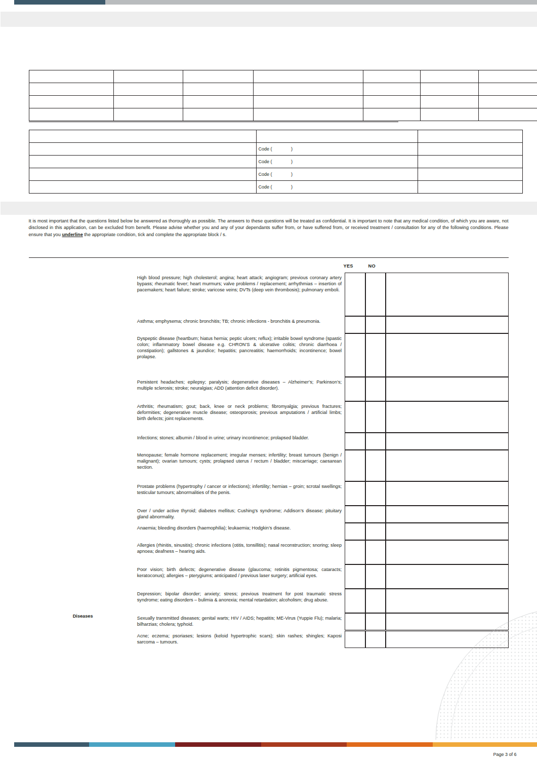| | Code ( ) | |
| | Code ( ) | |
| | Code ( ) | |
| | Code ( ) | |
It is most important that the questions listed below be answered as thoroughly as possible. The answers to these questions will be treated as confidential. It is important to note that any medical condition, of which you are aware, not disclosed in this application, can be excluded from benefit. Please advise whether you and any of your dependants suffer from, or have suffered from, or received treatment / consultation for any of the following conditions. Please ensure that you underline the appropriate condition, tick and complete the appropriate block / s.
YES
NO
| | High blood pressure; high cholesterol; angina; heart attack; angiogram; previous coronary artery bypass; rheumatic fever; heart murmurs; valve problems / replacement; arrhythmias – insertion of pacemakers; heart failure; stroke; varicose veins; DVTs (deep vein thrombosis); pulmonary emboli. | | | |
| | Asthma; emphysema; chronic bronchitis; TB; chronic infections - bronchitis & pneumonia. | | | |
| | Dyspeptic disease (heartburn; hiatus hernia; peptic ulcers; reflux); irritable bowel syndrome (spastic colon; inflammatory bowel disease e.g. CHRON’S & ulcerative colitis; chronic diarrhoea / constipation); gallstones & jaundice; hepatitis; pancreatitis; haemorrhoids; incontinence; bowel prolapse. | | | |
| | Persistent headaches; epilepsy; paralysis; degenerative diseases – Alzheimer’s; Parkinson’s; multiple sclerosis; stroke; neuralgias; ADD (attention deficit disorder). | | | |
| | Arthritis; rheumatism; gout; back, knee or neck problems; fibromyalgia; previous fractures; deformities; degenerative muscle disease; osteoporosis; previous amputations / artificial limbs; birth defects; joint replacements. | | | |
| | Infections; stones; albumin / blood in urine; urinary incontinence; prolapsed bladder. | | | |
| | Menopause; female hormone replacement; irregular menses; infertility; breast tumours (benign / malignant); ovarian tumours; cysts; prolapsed uterus / rectum / bladder; miscarriage; caesarean section. | | | |
| | Prostate problems (hypertrophy / cancer or infections); infertility; hernias – groin; scrotal swellings; testicular tumours; abnormalities of the penis. | | | |
| | Over / under active thyroid; diabetes mellitus; Cushing’s syndrome; Addison’s disease; pituitary gland abnormality. | | | |
| | Anaemia; bleeding disorders (haemophilia); leukaemia; Hodgkin’s disease. | | | |
| | Allergies (rhinitis, sinusitis); chronic infections (otitis, tonsillitis); nasal reconstruction; snoring; sleep apnoea; deafness – hearing aids. | | | |
| | Poor vision; birth defects; degenerative disease (glaucoma; retinitis pigmentosa; cataracts; keratoconus); allergies – pterygiums; anticipated / previous laser surgery; artificial eyes. | | | |
| | Depression; bipolar disorder; anxiety; stress; previous treatment for post traumatic stress syndrome; eating disorders – bulimia & anorexia; mental retardation; alcoholism; drug abuse. | | | |
| Diseases | Sexually transmitted diseases; genital warts; HIV / AIDS; hepatitis; ME-Virus (Yuppie Flu); malaria; bilharzias; cholera; typhoid. | | | |
| | Acne; eczema; psoriases; lesions (keloid hypertrophic scars); skin rashes; shingles; Kaposi sarcoma – tumours. | | | |
Page 3 of 6